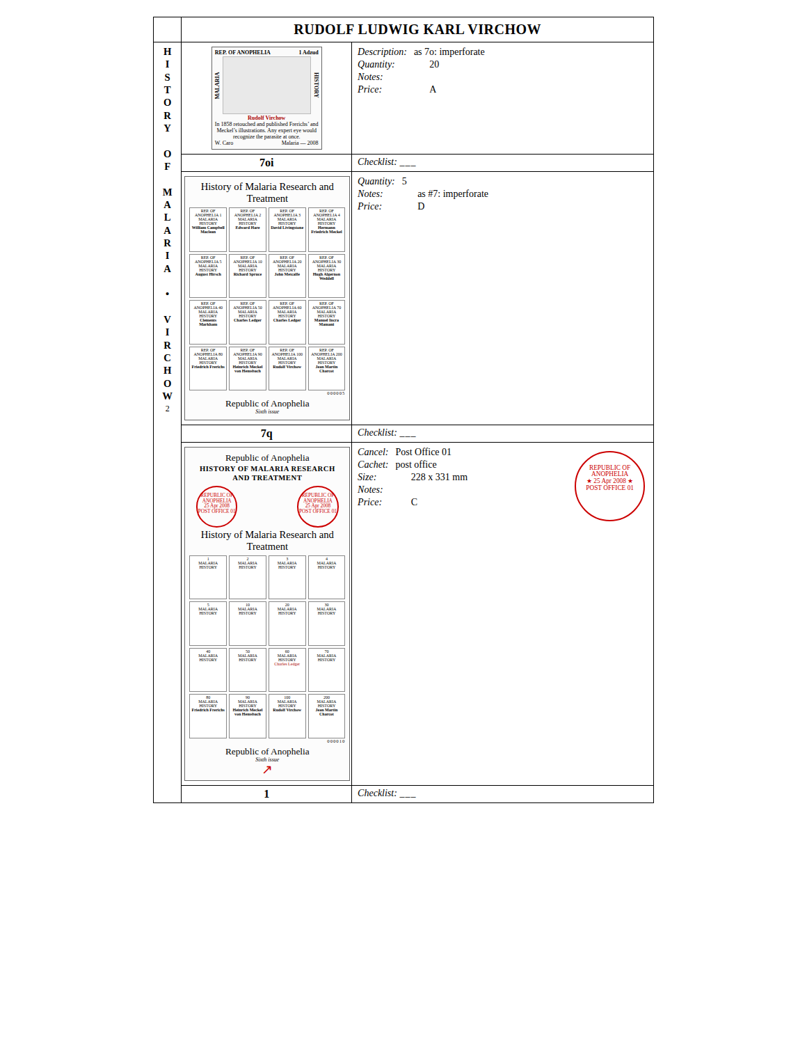| | RUDOLF LUDWIG KARL VIRCHOW |
| H I S T O R Y O F M A L A R I A • V I R C H O W 2 | REP. OF ANOPHELIA 1 Adzud MALARIA HISTORY Rudolf Virchow In 1858 retouched and published Frerichs’ and Meckel’s illustrations. Any expert eye would recognize the parasite at once. W. Caro Malaria — 2008 | Description: as 7o: imperforate Quantity: 20 Notes: Price: A |
| 7oi | Checklist: ___ |
| History of Malaria Research and Treatment REP. OF ANOPHELIA 1 MALARIA HISTORY William Campbell Maclean REP. OF ANOPHELIA 2 MALARIA HISTORY Edward Hare REP. OF ANOPHELIA 3 MALARIA HISTORY David Livingstone REP. OF ANOPHELIA 4 MALARIA HISTORY Hermann Friedrich Meckel REP. OF ANOPHELIA 5 MALARIA HISTORY August Hirsch REP. OF ANOPHELIA 10 MALARIA HISTORY Richard Spruce REP. OF ANOPHELIA 20 MALARIA HISTORY John Metcalfe REP. OF ANOPHELIA 30 MALARIA HISTORY Hugh Algernon Weddell REP. OF ANOPHELIA 40 MALARIA HISTORY Clements Markham REP. OF ANOPHELIA 50 MALARIA HISTORY Charles Ledger REP. OF ANOPHELIA 60 MALARIA HISTORY Charles Ledger REP. OF ANOPHELIA 70 MALARIA HISTORY Manuel Incra Mamani REP. OF ANOPHELIA 80 MALARIA HISTORY Friedrich Frerichs REP. OF ANOPHELIA 90 MALARIA HISTORY Heinrich Meckel von Hemsbach REP. OF ANOPHELIA 100 MALARIA HISTORY Rudolf Virchow REP. OF ANOPHELIA 200 MALARIA HISTORY Jean Martin Charcot 000005 Republic of Anophelia Sixth issue | Quantity: 5 Notes: as #7: imperforate Price: D |
| 7q | Checklist: ___ |
| Republic of Anophelia HISTORY OF MALARIA RESEARCH AND TREATMENT REPUBLIC OF ANOPHELIA 25 Apr 2008 POST OFFICE 01 REPUBLIC OF ANOPHELIA 25 Apr 2008 POST OFFICE 01 History of Malaria Research and Treatment 1 MALARIA HISTORY 2 MALARIA HISTORY 3 MALARIA HISTORY 4 MALARIA HISTORY 5 MALARIA HISTORY 10 MALARIA HISTORY 20 MALARIA HISTORY 30 MALARIA HISTORY 40 MALARIA HISTORY 50 MALARIA HISTORY 60 MALARIA HISTORY Charles Ledger 70 MALARIA HISTORY 80 MALARIA HISTORY Friedrich Frerichs 90 MALARIA HISTORY Heinrich Meckel von Hemsbach 100 MALARIA HISTORY Rudolf Virchow 200 MALARIA HISTORY Jean Martin Charcot 000010 Republic of Anophelia Sixth issue ↗ | REPUBLIC OF ANOPHELIA ★ 25 Apr 2008 ★ POST OFFICE 01 Cancel: Post Office 01 Cachet: post office Size: 228 x 331 mm Notes: Price: C |
| 1 | Checklist: ___ |